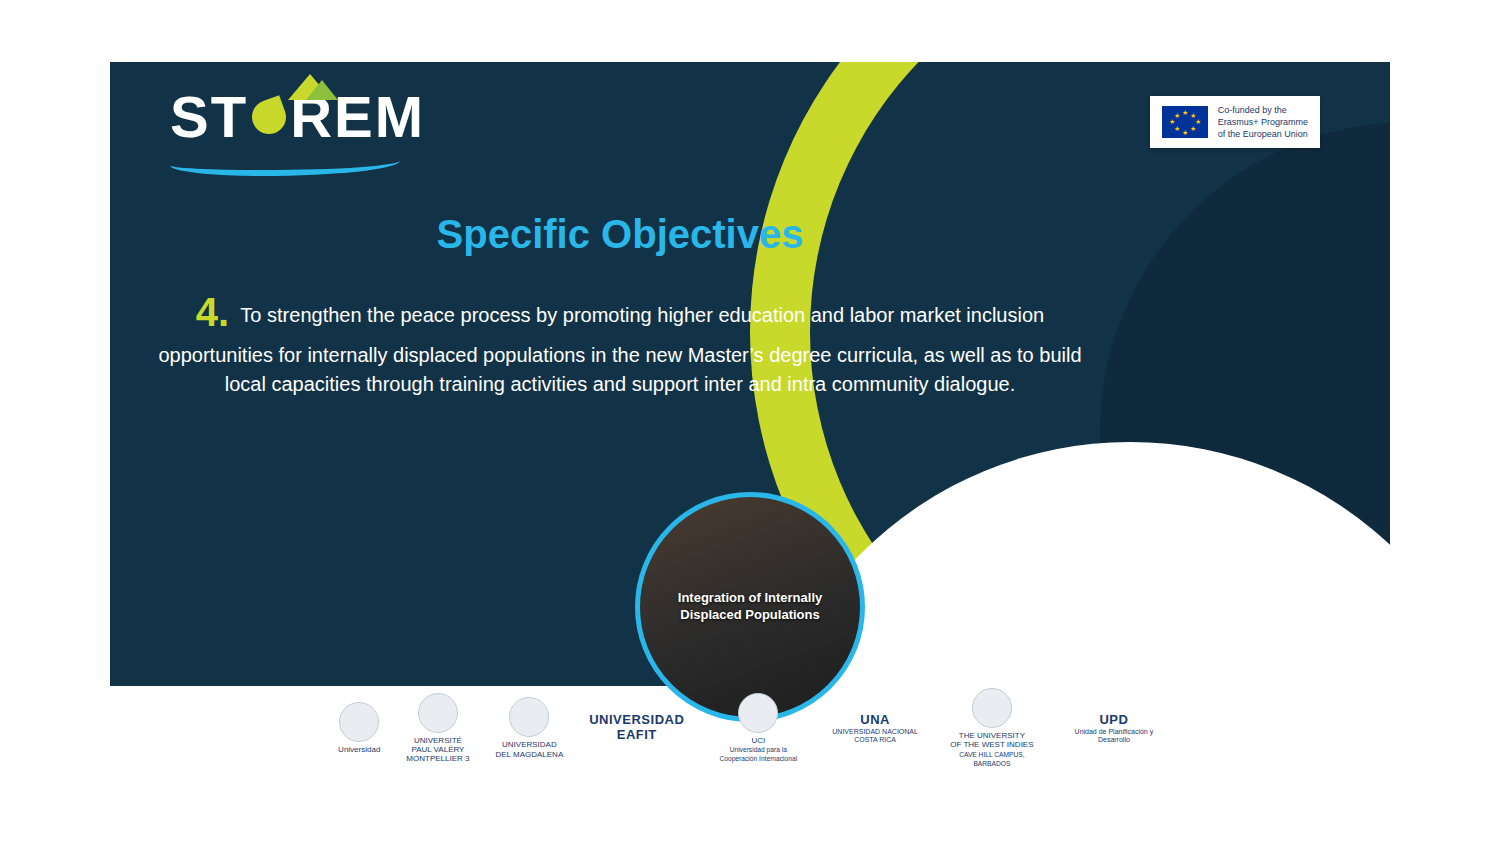ST REM
★ ★ ★ ★ ★ ★ ★ ★
Co-funded by the
Erasmus+ Programme
of the European Union
Specific Objectives
4. To strengthen the peace process by promoting higher education and labor market inclusion opportunities for internally displaced populations in the new Master’s degree curricula, as well as to build local capacities through training activities and support inter and intra community dialogue.
Integration of Internally
Displaced Populations
Universidad
UNIVERSITÉ
PAUL VALÉRY
MONTPELLIER 3
UNIVERSIDAD
DEL MAGDALENA
UNIVERSIDAD
EAFIT
UCI
Universidad para la Cooperación Internacional
UNA
UNIVERSIDAD NACIONAL
COSTA RICA
THE UNIVERSITY
OF THE WEST INDIES
CAVE HILL CAMPUS, BARBADOS
UPD
Unidad de Planificación y Desarrollo